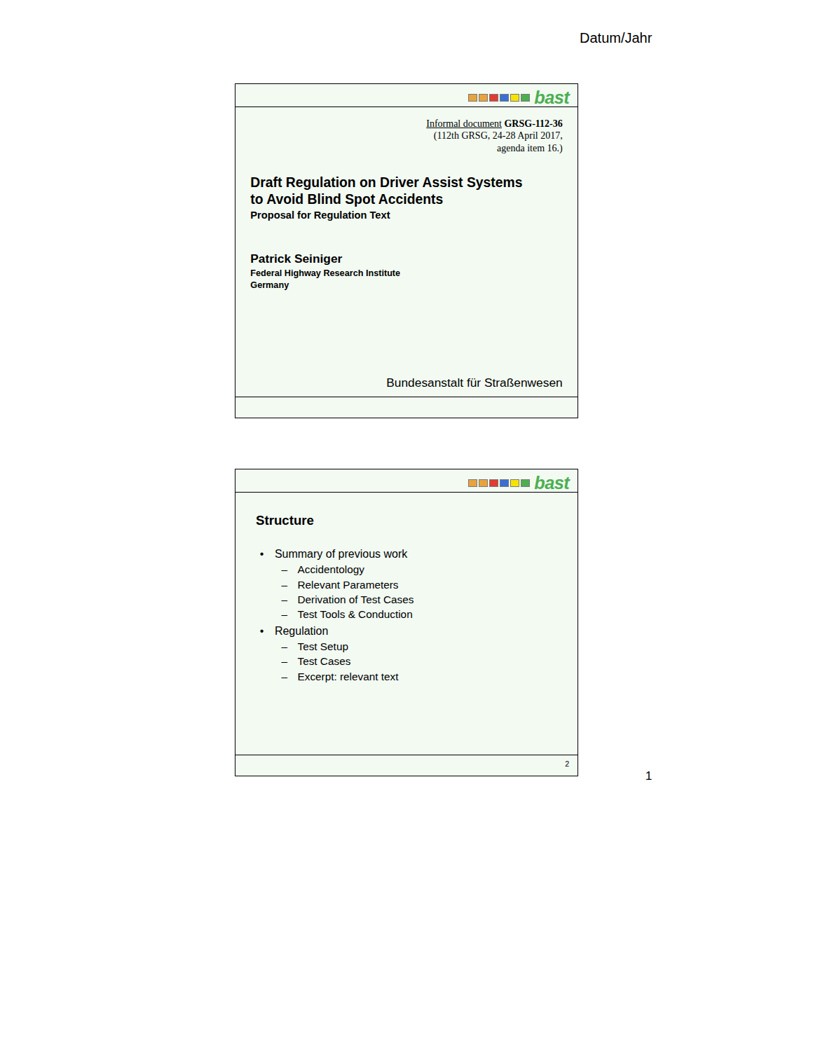Datum/Jahr
bast
Informal document GRSG-112-36
(112th GRSG, 24-28 April 2017,
agenda item 16.)
Draft Regulation on Driver Assist Systems
to Avoid Blind Spot Accidents
Proposal for Regulation Text
Patrick Seiniger
Federal Highway Research Institute
Germany
Bundesanstalt für Straßenwesen
bast
Structure
Summary of previous work
Accidentology
Relevant Parameters
Derivation of Test Cases
Test Tools & Conduction
Regulation
Test Setup
Test Cases
Excerpt: relevant text
2
1